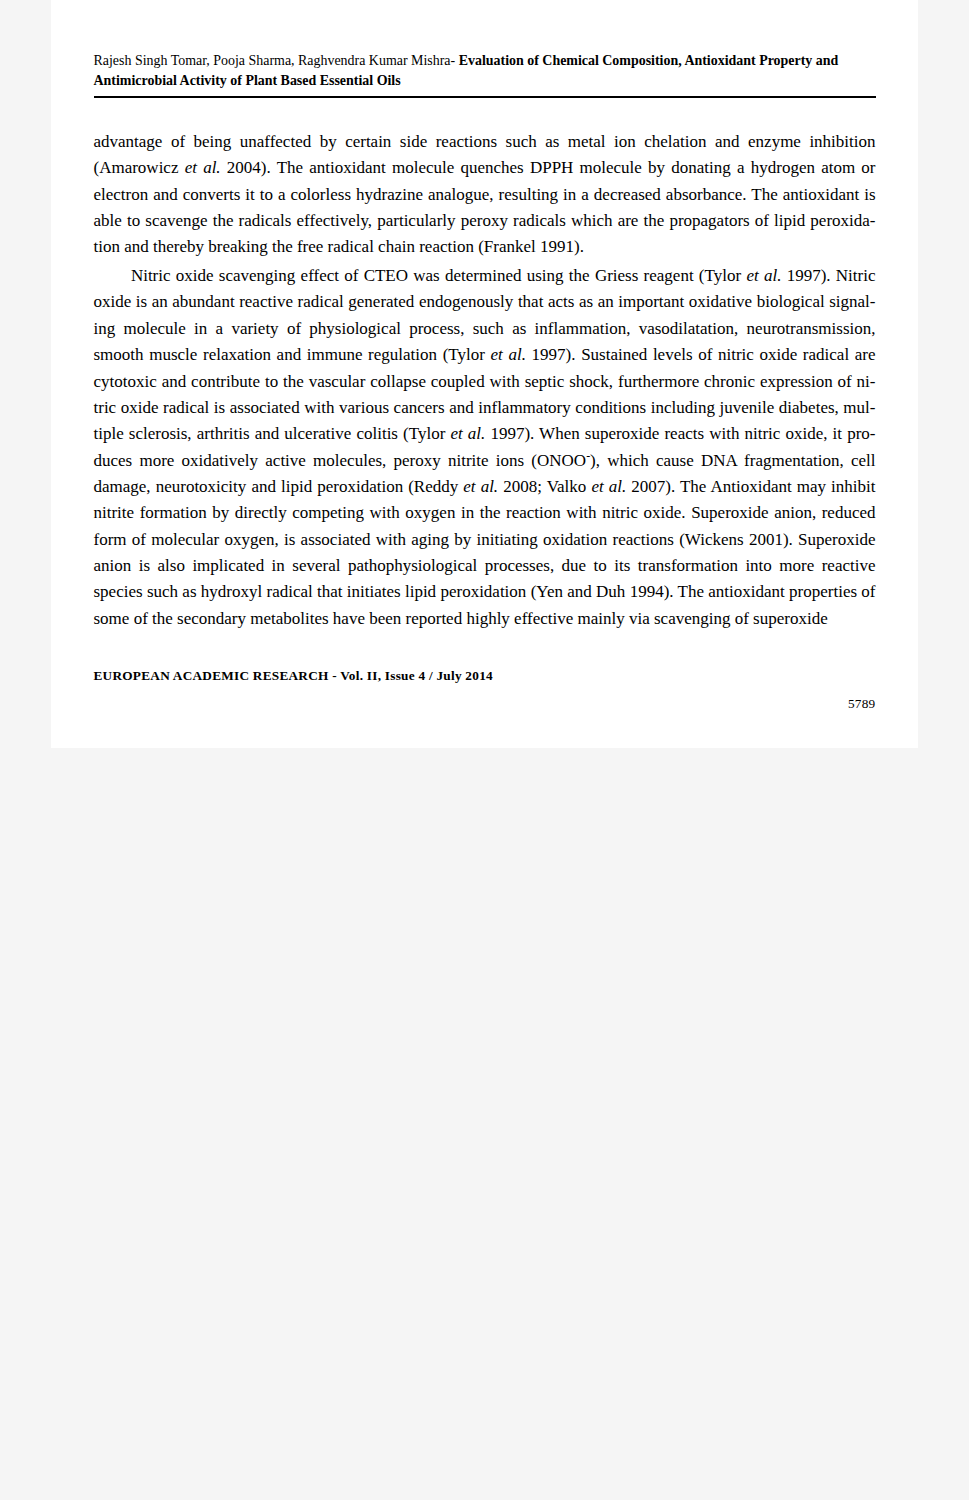Rajesh Singh Tomar, Pooja Sharma, Raghvendra Kumar Mishra- Evaluation of Chemical Composition, Antioxidant Property and Antimicrobial Activity of Plant Based Essential Oils
advantage of being unaffected by certain side reactions such as metal ion chelation and enzyme inhibition (Amarowicz et al. 2004). The antioxidant molecule quenches DPPH molecule by donating a hydrogen atom or electron and converts it to a colorless hydrazine analogue, resulting in a decreased absorbance. The antioxidant is able to scavenge the radicals effectively, particularly peroxy radicals which are the propagators of lipid peroxidation and thereby breaking the free radical chain reaction (Frankel 1991).
Nitric oxide scavenging effect of CTEO was determined using the Griess reagent (Tylor et al. 1997). Nitric oxide is an abundant reactive radical generated endogenously that acts as an important oxidative biological signaling molecule in a variety of physiological process, such as inflammation, vasodilatation, neurotransmission, smooth muscle relaxation and immune regulation (Tylor et al. 1997). Sustained levels of nitric oxide radical are cytotoxic and contribute to the vascular collapse coupled with septic shock, furthermore chronic expression of nitric oxide radical is associated with various cancers and inflammatory conditions including juvenile diabetes, multiple sclerosis, arthritis and ulcerative colitis (Tylor et al. 1997). When superoxide reacts with nitric oxide, it produces more oxidatively active molecules, peroxy nitrite ions (ONOO-), which cause DNA fragmentation, cell damage, neurotoxicity and lipid peroxidation (Reddy et al. 2008; Valko et al. 2007). The Antioxidant may inhibit nitrite formation by directly competing with oxygen in the reaction with nitric oxide. Superoxide anion, reduced form of molecular oxygen, is associated with aging by initiating oxidation reactions (Wickens 2001). Superoxide anion is also implicated in several pathophysiological processes, due to its transformation into more reactive species such as hydroxyl radical that initiates lipid peroxidation (Yen and Duh 1994). The antioxidant properties of some of the secondary metabolites have been reported highly effective mainly via scavenging of superoxide
EUROPEAN ACADEMIC RESEARCH - Vol. II, Issue 4 / July 2014
5789